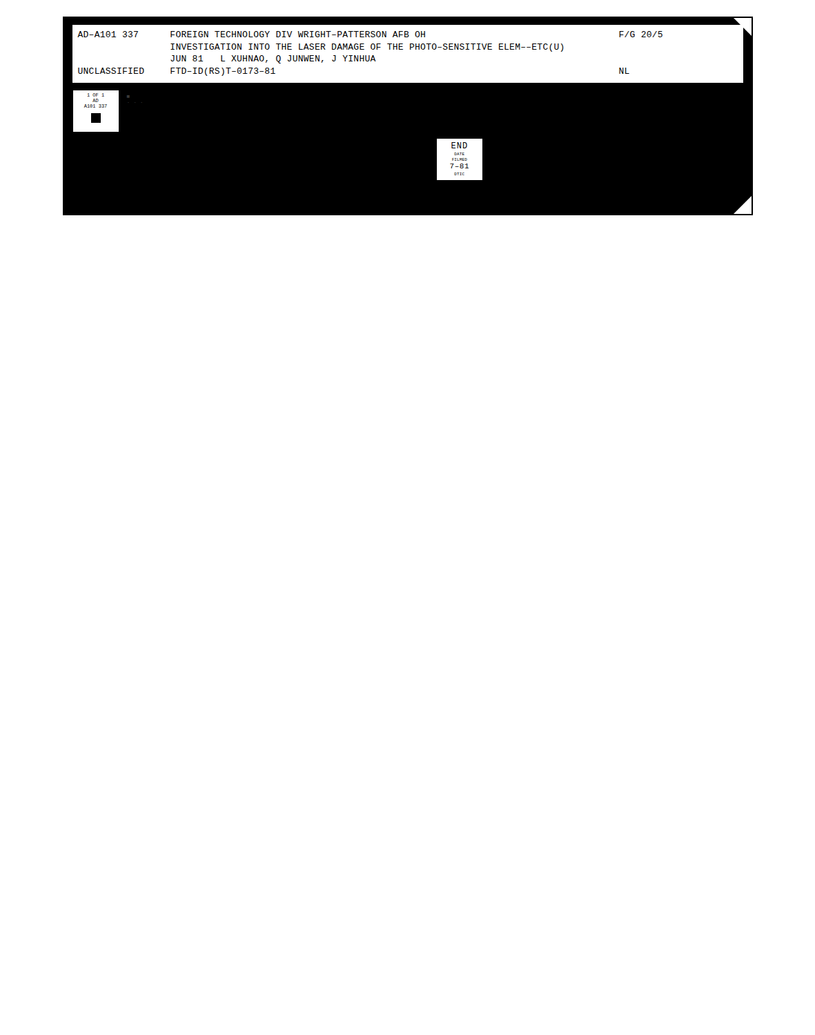Microfiche header card for AD-A101 337
| AD–A101 337 | FOREIGN TECHNOLOGY DIV WRIGHT–PATTERSON AFB OH | F/G 20/5 |
| | INVESTIGATION INTO THE LASER DAMAGE OF THE PHOTO–SENSITIVE ELEM––ETC(U) | |
| | JUN 81 L XUHNAO, Q JUNWEN, J YINHUA | |
| UNCLASSIFIED | FTD–ID(RS)T–0173–81 | NL |
1 OF 1
AD
A101 337
■
· · ·
END
DATE
FILMED
7–81
DTIC